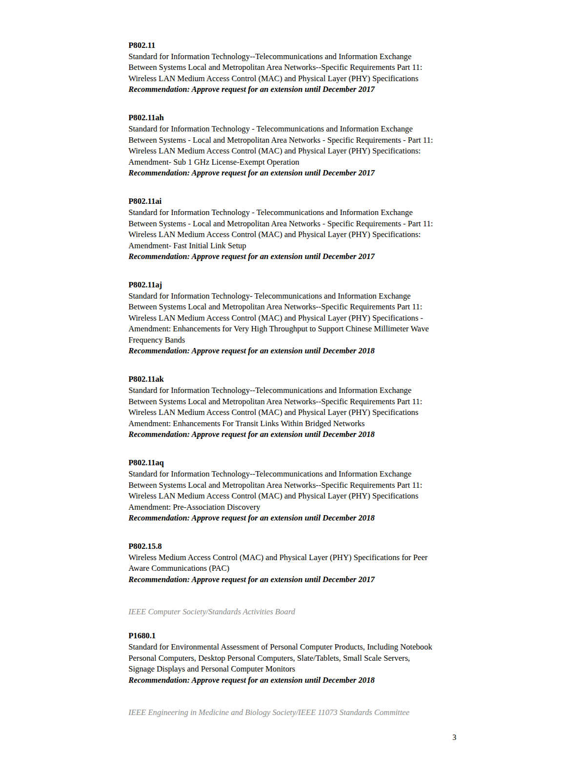P802.11
Standard for Information Technology--Telecommunications and Information Exchange Between Systems Local and Metropolitan Area Networks--Specific Requirements Part 11: Wireless LAN Medium Access Control (MAC) and Physical Layer (PHY) Specifications
Recommendation: Approve request for an extension until December 2017
P802.11ah
Standard for Information Technology - Telecommunications and Information Exchange Between Systems - Local and Metropolitan Area Networks - Specific Requirements - Part 11: Wireless LAN Medium Access Control (MAC) and Physical Layer (PHY) Specifications: Amendment- Sub 1 GHz License-Exempt Operation
Recommendation: Approve request for an extension until December 2017
P802.11ai
Standard for Information Technology - Telecommunications and Information Exchange Between Systems - Local and Metropolitan Area Networks - Specific Requirements - Part 11: Wireless LAN Medium Access Control (MAC) and Physical Layer (PHY) Specifications: Amendment- Fast Initial Link Setup
Recommendation: Approve request for an extension until December 2017
P802.11aj
Standard for Information Technology- Telecommunications and Information Exchange Between Systems Local and Metropolitan Area Networks--Specific Requirements Part 11: Wireless LAN Medium Access Control (MAC) and Physical Layer (PHY) Specifications - Amendment: Enhancements for Very High Throughput to Support Chinese Millimeter Wave Frequency Bands
Recommendation: Approve request for an extension until December 2018
P802.11ak
Standard for Information Technology--Telecommunications and Information Exchange Between Systems Local and Metropolitan Area Networks--Specific Requirements Part 11: Wireless LAN Medium Access Control (MAC) and Physical Layer (PHY) Specifications Amendment: Enhancements For Transit Links Within Bridged Networks
Recommendation: Approve request for an extension until December 2018
P802.11aq
Standard for Information Technology--Telecommunications and Information Exchange Between Systems Local and Metropolitan Area Networks--Specific Requirements Part 11: Wireless LAN Medium Access Control (MAC) and Physical Layer (PHY) Specifications Amendment: Pre-Association Discovery
Recommendation: Approve request for an extension until December 2018
P802.15.8
Wireless Medium Access Control (MAC) and Physical Layer (PHY) Specifications for Peer Aware Communications (PAC)
Recommendation: Approve request for an extension until December 2017
IEEE Computer Society/Standards Activities Board
P1680.1
Standard for Environmental Assessment of Personal Computer Products, Including Notebook Personal Computers, Desktop Personal Computers, Slate/Tablets, Small Scale Servers, Signage Displays and Personal Computer Monitors
Recommendation: Approve request for an extension until December 2018
IEEE Engineering in Medicine and Biology Society/IEEE 11073 Standards Committee
3